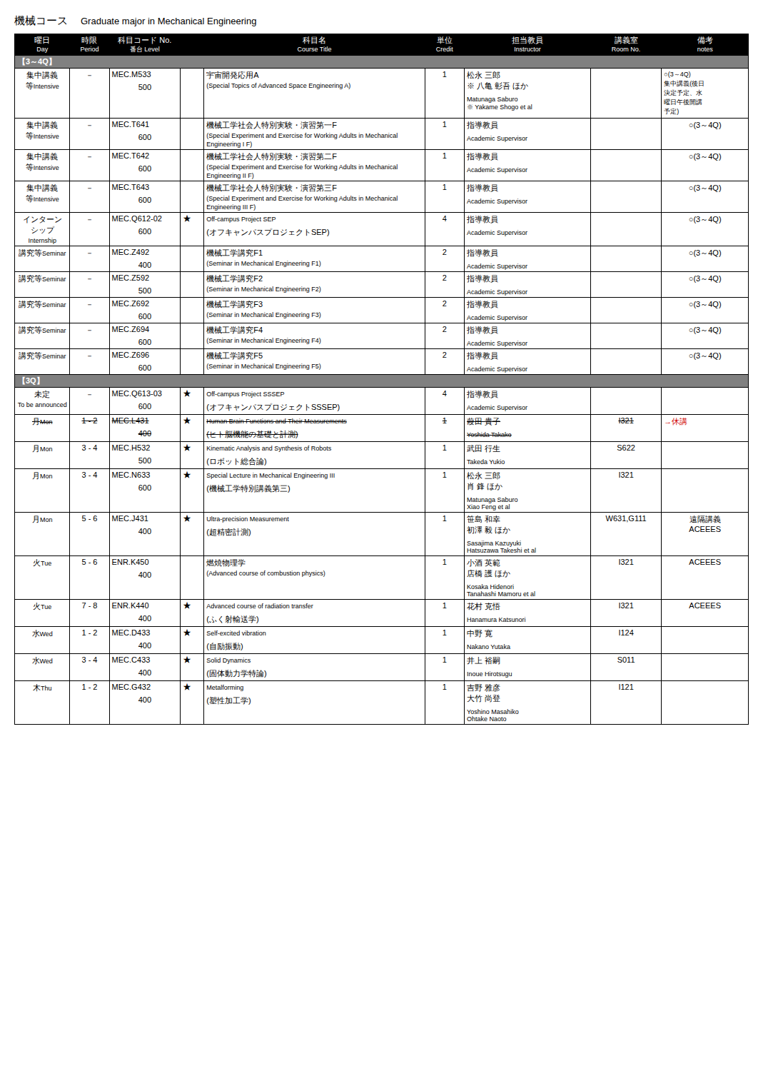機械コースGraduate major in Mechanical Engineering
| 曜日 Day | 時限 Period | 科目コード No. 番台 Level | | 科目名 Course Title | 単位 Credit | 担当教員 Instructor | 講義室 Room No. | 備考 notes |
| --- | --- | --- | --- | --- | --- | --- | --- | --- |
| 【3～4Q】 |
| 集中講義 等 Intensive | － | MEC.M533 500 | | 宇宙開発応用A (Special Topics of Advanced Space Engineering A) | 1 | 松永 三郎 ※ 八亀 彰吾 ほか Matunaga Saburo ※ Yakame Shogo et al | | ○(3～4Q) 集中講義(後日 決定予定、水 曜日午後開講 予定) |
| 集中講義 等 Intensive | － | MEC.T641 600 | | 機械工学社会人特別実験・演習第一F (Special Experiment and Exercise for Working Adults in Mechanical Engineering I F) | 1 | 指導教員 Academic Supervisor | | ○(3～4Q) |
| 集中講義 等 Intensive | － | MEC.T642 600 | | 機械工学社会人特別実験・演習第二F (Special Experiment and Exercise for Working Adults in Mechanical Engineering II F) | 1 | 指導教員 Academic Supervisor | | ○(3～4Q) |
| 集中講義 等 Intensive | － | MEC.T643 600 | | 機械工学社会人特別実験・演習第三F (Special Experiment and Exercise for Working Adults in Mechanical Engineering III F) | 1 | 指導教員 Academic Supervisor | | ○(3～4Q) |
| インターン シップ Internship | － | MEC.Q612-02 600 | ★ | Off-campus Project SEP (オフキャンパスプロジェクトSEP) | 4 | 指導教員 Academic Supervisor | | ○(3～4Q) |
| 講究等 Seminar | － | MEC.Z492 400 | | 機械工学講究F1 (Seminar in Mechanical Engineering F1) | 2 | 指導教員 Academic Supervisor | | ○(3～4Q) |
| 講究等 Seminar | － | MEC.Z592 500 | | 機械工学講究F2 (Seminar in Mechanical Engineering F2) | 2 | 指導教員 Academic Supervisor | | ○(3～4Q) |
| 講究等 Seminar | － | MEC.Z692 600 | | 機械工学講究F3 (Seminar in Mechanical Engineering F3) | 2 | 指導教員 Academic Supervisor | | ○(3～4Q) |
| 講究等 Seminar | － | MEC.Z694 600 | | 機械工学講究F4 (Seminar in Mechanical Engineering F4) | 2 | 指導教員 Academic Supervisor | | ○(3～4Q) |
| 講究等 Seminar | － | MEC.Z696 600 | | 機械工学講究F5 (Seminar in Mechanical Engineering F5) | 2 | 指導教員 Academic Supervisor | | ○(3～4Q) |
| 【3Q】 |
| 未定 To be announced | － | MEC.Q613-03 600 | ★ | Off-campus Project SSSEP (オフキャンパスプロジェクトSSSEP) | 4 | 指導教員 Academic Supervisor | | |
| 月 Mon | 1 - 2 | MEC.L431 400 | ★ | Human Brain Functions and Their Measurements (ヒト脳機能の基礎と計測) | 1 | 葭田 貴子 Yoshida Takako | I321 | →休講 |
| 月 Mon | 3 - 4 | MEC.H532 500 | ★ | Kinematic Analysis and Synthesis of Robots (ロボット総合論) | 1 | 武田 行生 Takeda Yukio | S622 | |
| 月 Mon | 3 - 4 | MEC.N633 600 | ★ | Special Lecture in Mechanical Engineering III (機械工学特別講義第三) | 1 | 松永 三郎 肖 鋒 ほか Matunaga Saburo Xiao Feng et al | I321 | |
| 月 Mon | 5 - 6 | MEC.J431 400 | ★ | Ultra-precision Measurement (超精密計測) | 1 | 笹島 和幸 初澤 毅 ほか Sasajima Kazuyuki Hatsuzawa Takeshi et al | W631,G111 | 遠隔講義 ACEEES |
| 火 Tue | 5 - 6 | ENR.K450 400 | | 燃焼物理学 (Advanced course of combustion physics) | 1 | 小酒 英範 店橋 護 ほか Kosaka Hidenori Tanahashi Mamoru et al | I321 | ACEEES |
| 火 Tue | 7 - 8 | ENR.K440 400 | ★ | Advanced course of radiation transfer (ふく射輸送学) | 1 | 花村 克悟 Hanamura Katsunori | I321 | ACEEES |
| 水 Wed | 1 - 2 | MEC.D433 400 | ★ | Self-excited vibration (自励振動) | 1 | 中野 寛 Nakano Yutaka | I124 | |
| 水 Wed | 3 - 4 | MEC.C433 400 | ★ | Solid Dynamics (固体動力学特論) | 1 | 井上 裕嗣 Inoue Hirotsugu | S011 | |
| 木 Thu | 1 - 2 | MEC.G432 400 | ★ | Metalforming (塑性加工学) | 1 | 吉野 雅彦 大竹 尚登 Yoshino Masahiko Ohtake Naoto | I121 | |